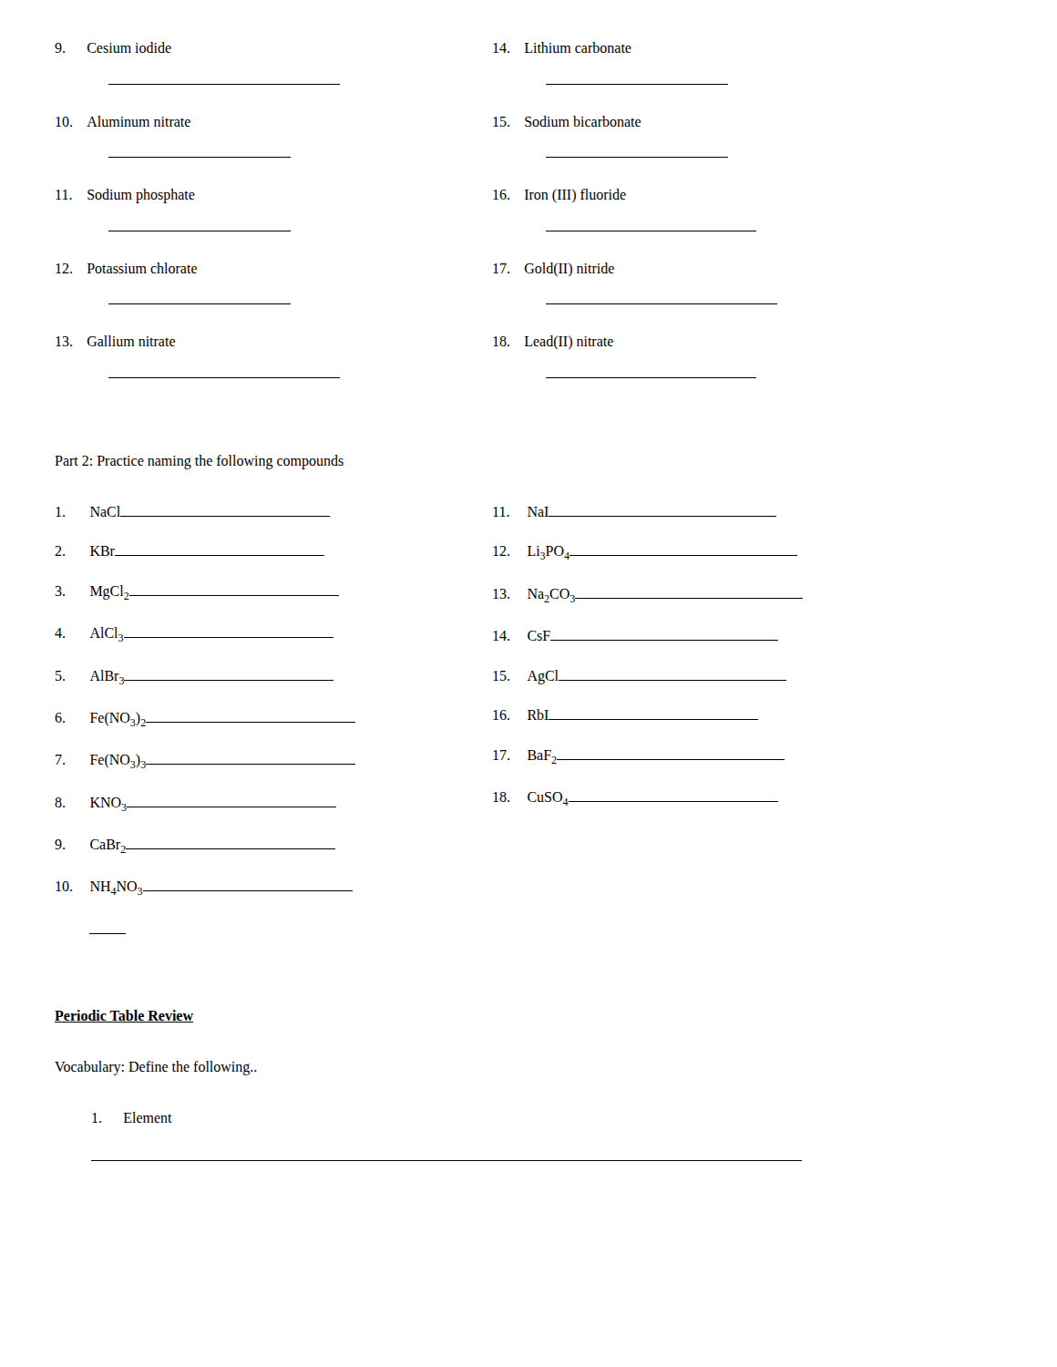9. Cesium iodide
10. Aluminum nitrate
11. Sodium phosphate
12. Potassium chlorate
13. Gallium nitrate
14. Lithium carbonate
15. Sodium bicarbonate
16. Iron (III) fluoride
17. Gold(II) nitride
18. Lead(II) nitrate
Part 2: Practice naming the following compounds
1. NaCl
2. KBr
3. MgCl2
4. AlCl3
5. AlBr3
6. Fe(NO3)2
7. Fe(NO3)3
8. KNO3
9. CaBr2
10. NH4NO3
11. NaI
12. Li3PO4
13. Na2CO3
14. CsF
15. AgCl
16. RbI
17. BaF2
18. CuSO4
Periodic Table Review
Vocabulary: Define the following..
1. Element